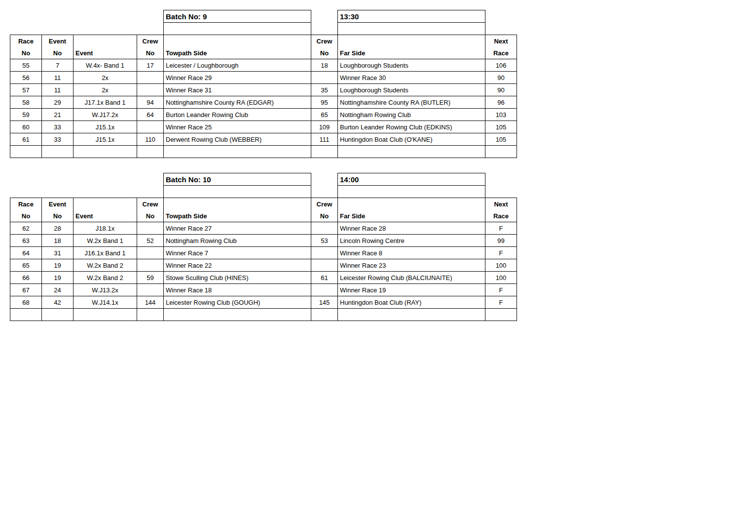| | | | | Batch No: 9 | | 13:30 | |
| Race | Event | | Crew | | Crew | | Next |
| No | No | Event | No | Towpath Side | No | Far Side | Race |
| 55 | 7 | W.4x- Band 1 | 17 | Leicester / Loughborough | 18 | Loughborough Students | 106 |
| 56 | 11 | 2x | | Winner Race 29 | | Winner Race 30 | 90 |
| 57 | 11 | 2x | | Winner Race 31 | 35 | Loughborough Students | 90 |
| 58 | 29 | J17.1x Band 1 | 94 | Nottinghamshire County RA (EDGAR) | 95 | Nottinghamshire County RA (BUTLER) | 96 |
| 59 | 21 | W.J17.2x | 64 | Burton Leander Rowing Club | 65 | Nottingham Rowing Club | 103 |
| 60 | 33 | J15.1x | | Winner Race 25 | 109 | Burton Leander Rowing Club (EDKINS) | 105 |
| 61 | 33 | J15.1x | 110 | Derwent Rowing Club (WEBBER) | 111 | Huntingdon Boat Club (O'KANE) | 105 |
| | | | | Batch No: 10 | | 14:00 | |
| Race | Event | | Crew | | Crew | | Next |
| No | No | Event | No | Towpath Side | No | Far Side | Race |
| 62 | 28 | J18.1x | | Winner Race 27 | | Winner Race 28 | F |
| 63 | 18 | W.2x Band 1 | 52 | Nottingham Rowing Club | 53 | Lincoln Rowing Centre | 99 |
| 64 | 31 | J16.1x Band 1 | | Winner Race 7 | | Winner Race 8 | F |
| 65 | 19 | W.2x Band 2 | | Winner Race 22 | | Winner Race 23 | 100 |
| 66 | 19 | W.2x Band 2 | 59 | Stowe Sculling Club (HINES) | 61 | Leicester Rowing Club (BALCIUNAITE) | 100 |
| 67 | 24 | W.J13.2x | | Winner Race 18 | | Winner Race 19 | F |
| 68 | 42 | W.J14.1x | 144 | Leicester Rowing Club (GOUGH) | 145 | Huntingdon Boat Club (RAY) | F |